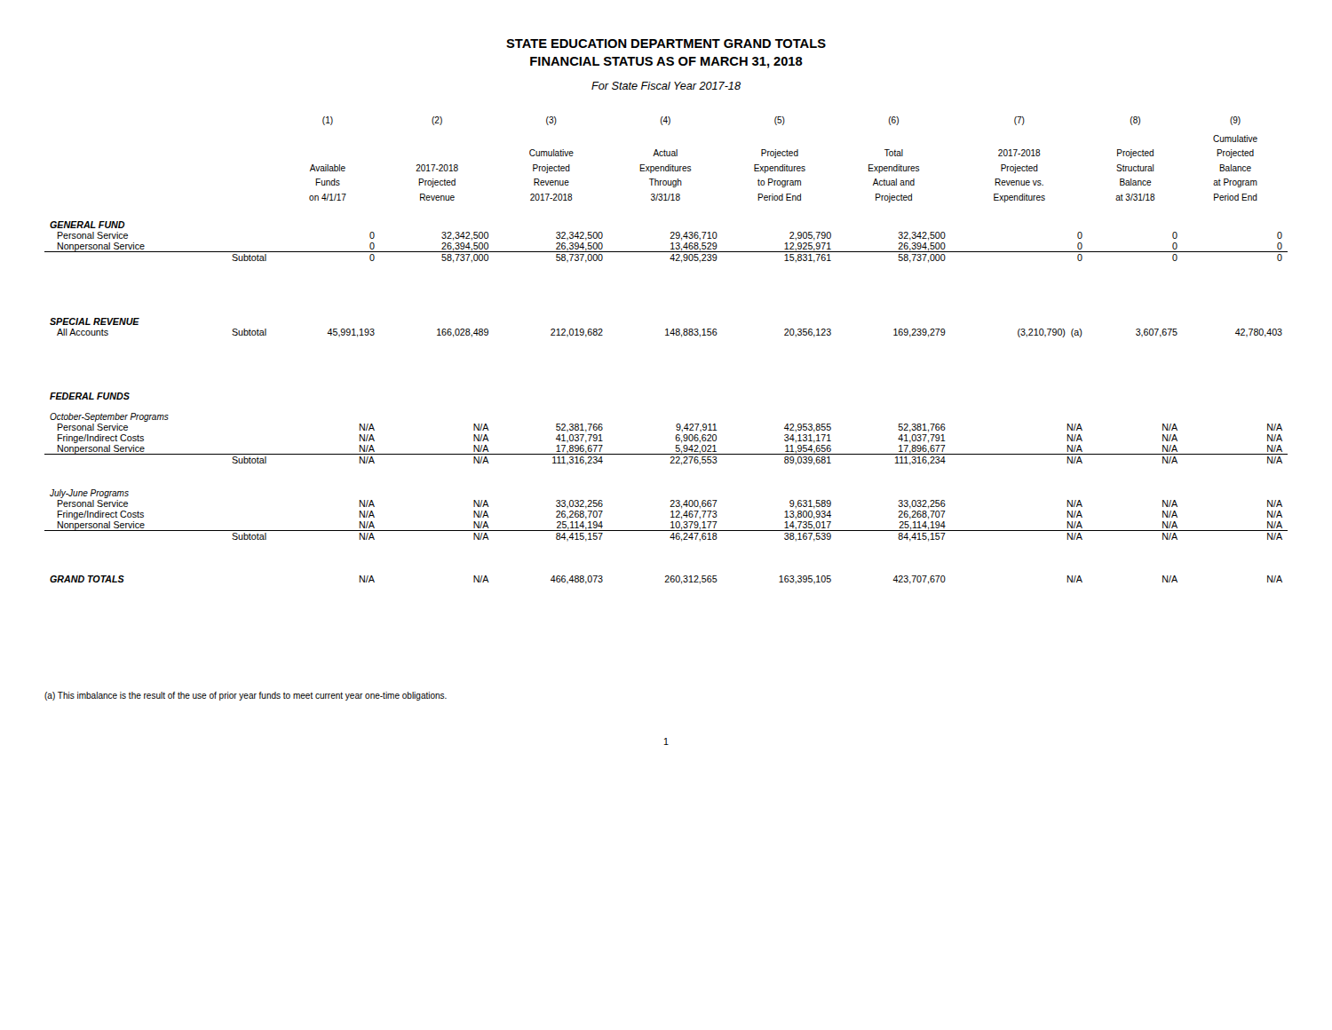STATE EDUCATION DEPARTMENT GRAND TOTALS
FINANCIAL STATUS AS OF MARCH 31, 2018
For State Fiscal Year 2017-18
| | | (1) | (2) | (3) | (4) | (5) | (6) | (7) | (8) | (9) |
| --- | --- | --- | --- | --- | --- | --- | --- | --- | --- | --- |
| | | | | | | | | | | Cumulative |
| | | | | Cumulative | Actual | Projected | Total | 2017-2018 | Projected | Projected |
| | | Available | 2017-2018 | Projected | Expenditures | Expenditures | Expenditures | Projected | Structural | Balance |
| | | Funds | Projected | Revenue | Through | to Program | Actual and | Revenue vs. | Balance | at Program |
| | | on 4/1/17 | Revenue | 2017-2018 | 3/31/18 | Period End | Projected | Expenditures | at 3/31/18 | Period End |
| GENERAL FUND | |
| Personal Service | | 0 | 32,342,500 | 32,342,500 | 29,436,710 | 2,905,790 | 32,342,500 | 0 | 0 | 0 |
| Nonpersonal Service | | 0 | 26,394,500 | 26,394,500 | 13,468,529 | 12,925,971 | 26,394,500 | 0 | 0 | 0 |
| | Subtotal | 0 | 58,737,000 | 58,737,000 | 42,905,239 | 15,831,761 | 58,737,000 | 0 | 0 | 0 |
| SPECIAL REVENUE | |
| All Accounts | Subtotal | 45,991,193 | 166,028,489 | 212,019,682 | 148,883,156 | 20,356,123 | 169,239,279 | (3,210,790) (a) | 3,607,675 | 42,780,403 |
| FEDERAL FUNDS | |
| October-September Programs | |
| Personal Service | | N/A | N/A | 52,381,766 | 9,427,911 | 42,953,855 | 52,381,766 | N/A | N/A | N/A |
| Fringe/Indirect Costs | | N/A | N/A | 41,037,791 | 6,906,620 | 34,131,171 | 41,037,791 | N/A | N/A | N/A |
| Nonpersonal Service | | N/A | N/A | 17,896,677 | 5,942,021 | 11,954,656 | 17,896,677 | N/A | N/A | N/A |
| | Subtotal | N/A | N/A | 111,316,234 | 22,276,553 | 89,039,681 | 111,316,234 | N/A | N/A | N/A |
| July-June Programs | |
| Personal Service | | N/A | N/A | 33,032,256 | 23,400,667 | 9,631,589 | 33,032,256 | N/A | N/A | N/A |
| Fringe/Indirect Costs | | N/A | N/A | 26,268,707 | 12,467,773 | 13,800,934 | 26,268,707 | N/A | N/A | N/A |
| Nonpersonal Service | | N/A | N/A | 25,114,194 | 10,379,177 | 14,735,017 | 25,114,194 | N/A | N/A | N/A |
| | Subtotal | N/A | N/A | 84,415,157 | 46,247,618 | 38,167,539 | 84,415,157 | N/A | N/A | N/A |
| GRAND TOTALS | | N/A | N/A | 466,488,073 | 260,312,565 | 163,395,105 | 423,707,670 | N/A | N/A | N/A |
(a) This imbalance is the result of the use of prior year funds to meet current year one-time obligations.
1